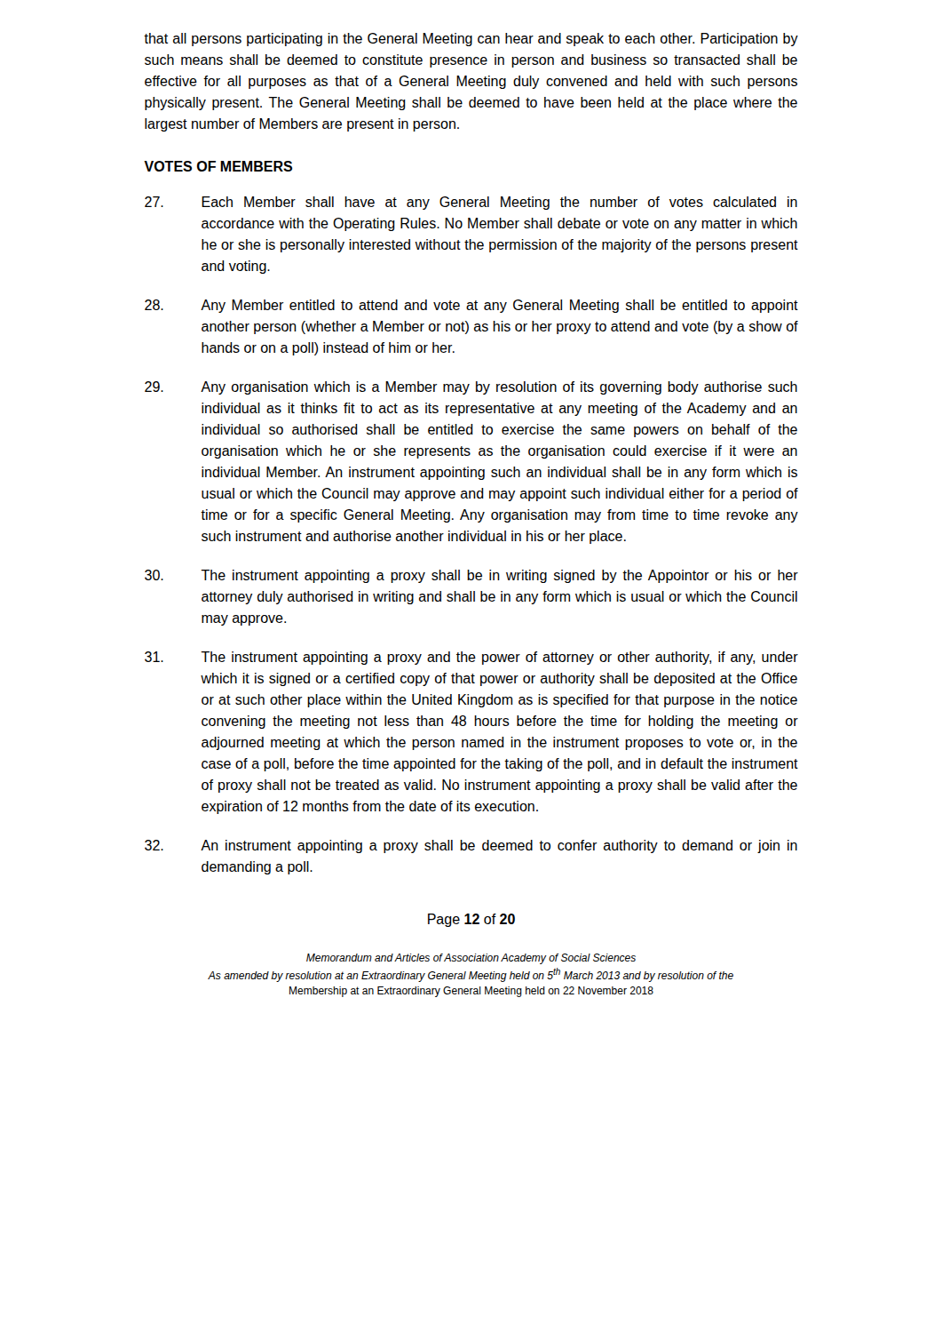that all persons participating in the General Meeting can hear and speak to each other. Participation by such means shall be deemed to constitute presence in person and business so transacted shall be effective for all purposes as that of a General Meeting duly convened and held with such persons physically present. The General Meeting shall be deemed to have been held at the place where the largest number of Members are present in person.
Votes of Members
27. Each Member shall have at any General Meeting the number of votes calculated in accordance with the Operating Rules. No Member shall debate or vote on any matter in which he or she is personally interested without the permission of the majority of the persons present and voting.
28. Any Member entitled to attend and vote at any General Meeting shall be entitled to appoint another person (whether a Member or not) as his or her proxy to attend and vote (by a show of hands or on a poll) instead of him or her.
29. Any organisation which is a Member may by resolution of its governing body authorise such individual as it thinks fit to act as its representative at any meeting of the Academy and an individual so authorised shall be entitled to exercise the same powers on behalf of the organisation which he or she represents as the organisation could exercise if it were an individual Member. An instrument appointing such an individual shall be in any form which is usual or which the Council may approve and may appoint such individual either for a period of time or for a specific General Meeting. Any organisation may from time to time revoke any such instrument and authorise another individual in his or her place.
30. The instrument appointing a proxy shall be in writing signed by the Appointor or his or her attorney duly authorised in writing and shall be in any form which is usual or which the Council may approve.
31. The instrument appointing a proxy and the power of attorney or other authority, if any, under which it is signed or a certified copy of that power or authority shall be deposited at the Office or at such other place within the United Kingdom as is specified for that purpose in the notice convening the meeting not less than 48 hours before the time for holding the meeting or adjourned meeting at which the person named in the instrument proposes to vote or, in the case of a poll, before the time appointed for the taking of the poll, and in default the instrument of proxy shall not be treated as valid. No instrument appointing a proxy shall be valid after the expiration of 12 months from the date of its execution.
32. An instrument appointing a proxy shall be deemed to confer authority to demand or join in demanding a poll.
Page 12 of 20
Memorandum and Articles of Association Academy of Social Sciences
As amended by resolution at an Extraordinary General Meeting held on 5th March 2013 and by resolution of the
Membership at an Extraordinary General Meeting held on 22 November 2018